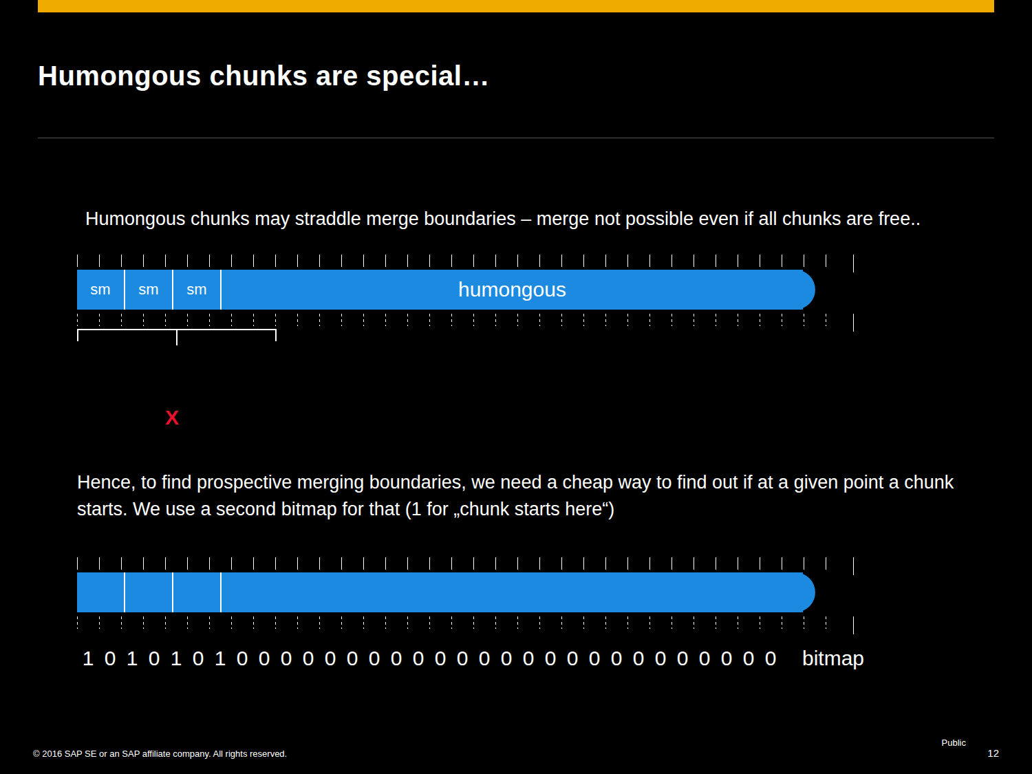Humongous chunks are special…
Humongous chunks may straddle merge boundaries – merge not possible even if all chunks are free..
sm
sm
sm
humongous
X
Hence, to find prospective merging boundaries, we need a cheap way to find out if at a given point a chunk starts. We use a second bitmap for that (1 for „chunk starts here“)
10101010000000000000000000000000 bitmap
© 2016 SAP SE or an SAP affiliate company. All rights reserved.
Public
12